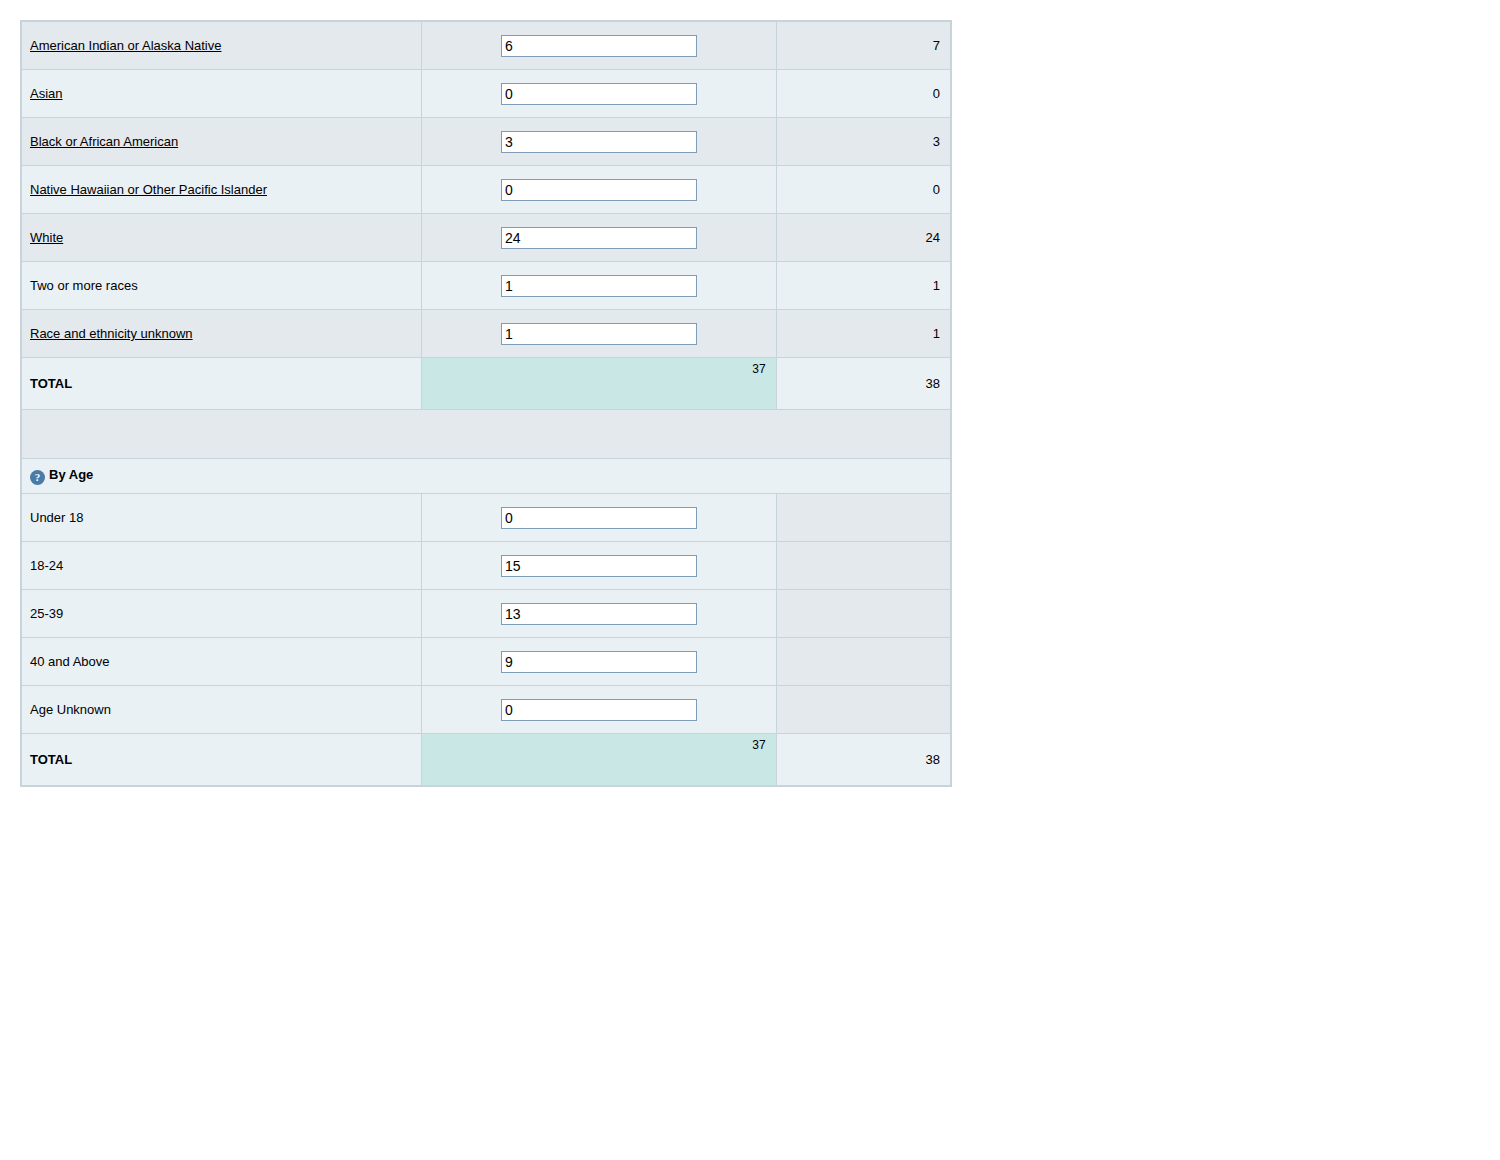| American Indian or Alaska Native | | 7 |
| Asian | | 0 |
| Black or African American | | 3 |
| Native Hawaiian or Other Pacific Islander | | 0 |
| White | | 24 |
| Two or more races | | 1 |
| Race and ethnicity unknown | | 1 |
| TOTAL | 37 | 38 |
| ? By Age |
| Under 18 | | |
| 18-24 | | |
| 25-39 | | |
| 40 and Above | | |
| Age Unknown | | |
| TOTAL | 37 | 38 |